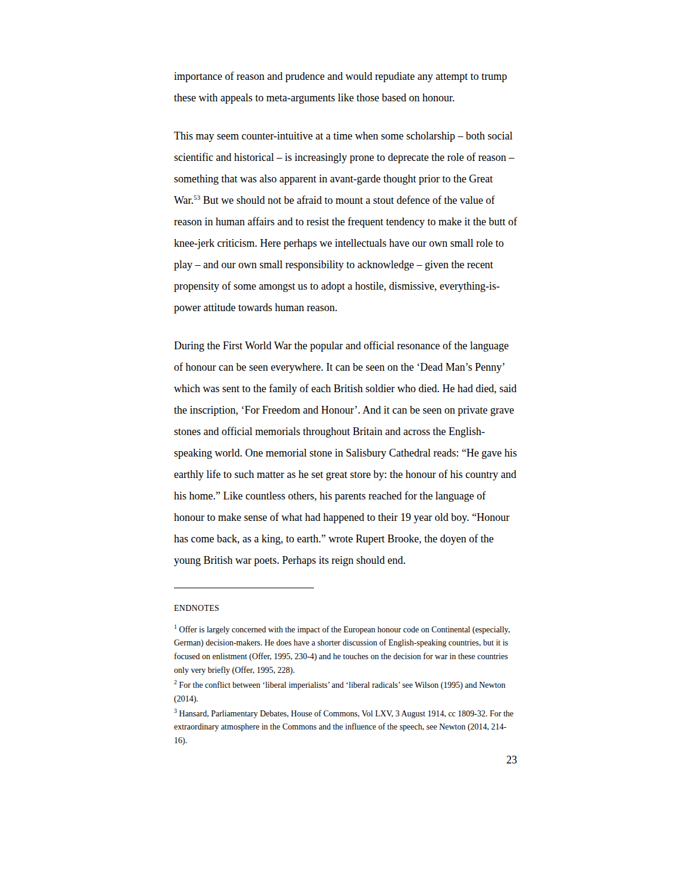importance of reason and prudence and would repudiate any attempt to trump these with appeals to meta-arguments like those based on honour.
This may seem counter-intuitive at a time when some scholarship – both social scientific and historical – is increasingly prone to deprecate the role of reason – something that was also apparent in avant-garde thought prior to the Great War.53 But we should not be afraid to mount a stout defence of the value of reason in human affairs and to resist the frequent tendency to make it the butt of knee-jerk criticism. Here perhaps we intellectuals have our own small role to play – and our own small responsibility to acknowledge – given the recent propensity of some amongst us to adopt a hostile, dismissive, everything-is-power attitude towards human reason.
During the First World War the popular and official resonance of the language of honour can be seen everywhere. It can be seen on the ‘Dead Man’s Penny’ which was sent to the family of each British soldier who died. He had died, said the inscription, ‘For Freedom and Honour’. And it can be seen on private grave stones and official memorials throughout Britain and across the English-speaking world. One memorial stone in Salisbury Cathedral reads: “He gave his earthly life to such matter as he set great store by: the honour of his country and his home.” Like countless others, his parents reached for the language of honour to make sense of what had happened to their 19 year old boy. “Honour has come back, as a king, to earth.” wrote Rupert Brooke, the doyen of the young British war poets. Perhaps its reign should end.
ENDNOTES
1 Offer is largely concerned with the impact of the European honour code on Continental (especially, German) decision-makers. He does have a shorter discussion of English-speaking countries, but it is focused on enlistment (Offer, 1995, 230-4) and he touches on the decision for war in these countries only very briefly (Offer, 1995, 228).
2 For the conflict between ‘liberal imperialists’ and ‘liberal radicals’ see Wilson (1995) and Newton (2014).
3 Hansard, Parliamentary Debates, House of Commons, Vol LXV, 3 August 1914, cc 1809-32. For the extraordinary atmosphere in the Commons and the influence of the speech, see Newton (2014, 214-16).
23